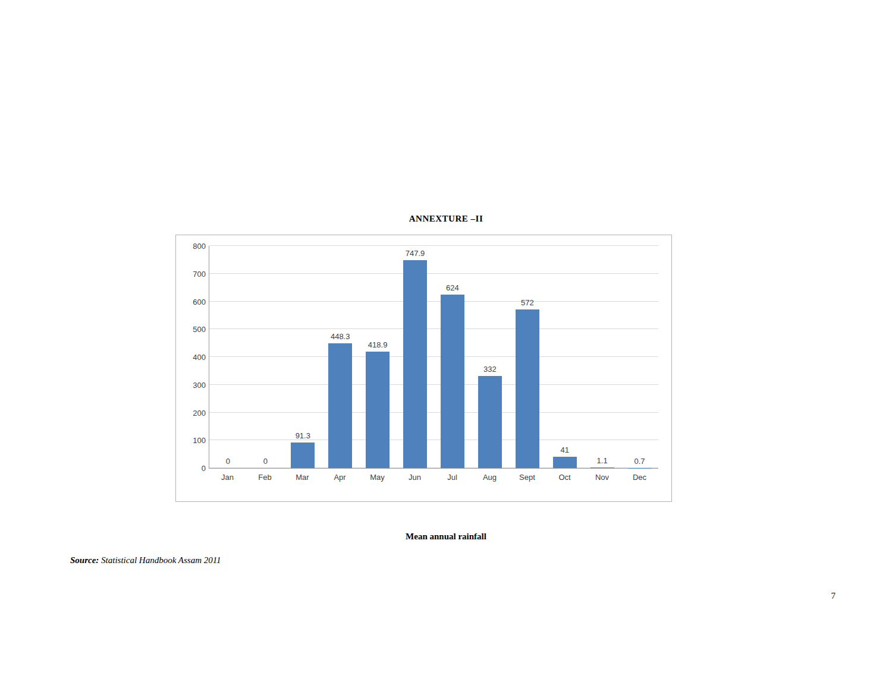ANNEXTURE –II
0
100
200
300
400
500
600
700
800
0
0
91.3
448.3
418.9
747.9
624
332
572
41
1.1
0.7
Jan
Feb
Mar
Apr
May
Jun
Jul
Aug
Sept
Oct
Nov
Dec
Mean annual rainfall
Source: Statistical Handbook Assam 2011
7